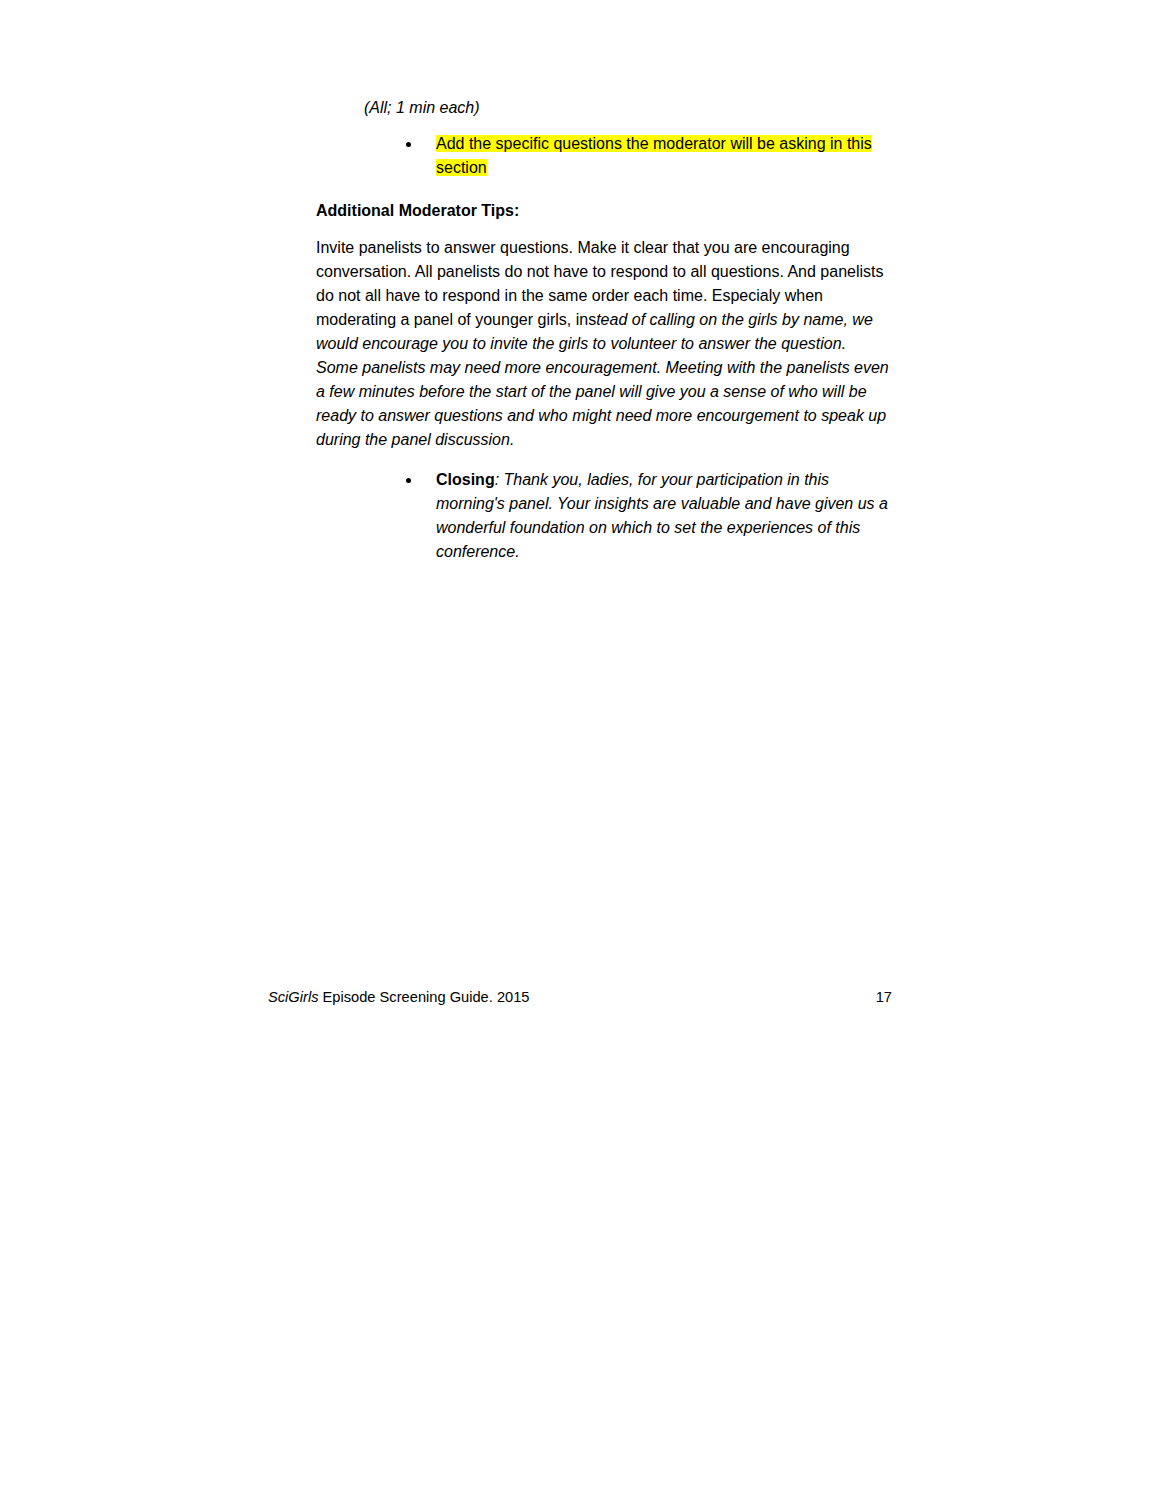(All; 1 min each)
Add the specific questions the moderator will be asking in this section
Additional Moderator Tips:
Invite panelists to answer questions. Make it clear that you are encouraging conversation. All panelists do not have to respond to all questions. And panelists do not all have to respond in the same order each time. Especialy when moderating a panel of younger girls, instead of calling on the girls by name, we would encourage you to invite the girls to volunteer to answer the question. Some panelists may need more encouragement. Meeting with the panelists even a few minutes before the start of the panel will give you a sense of who will be ready to answer questions and who might need more encourgement to speak up during the panel discussion.
Closing: Thank you, ladies, for your participation in this morning's panel. Your insights are valuable and have given us a wonderful foundation on which to set the experiences of this conference.
SciGirls Episode Screening Guide. 2015 17